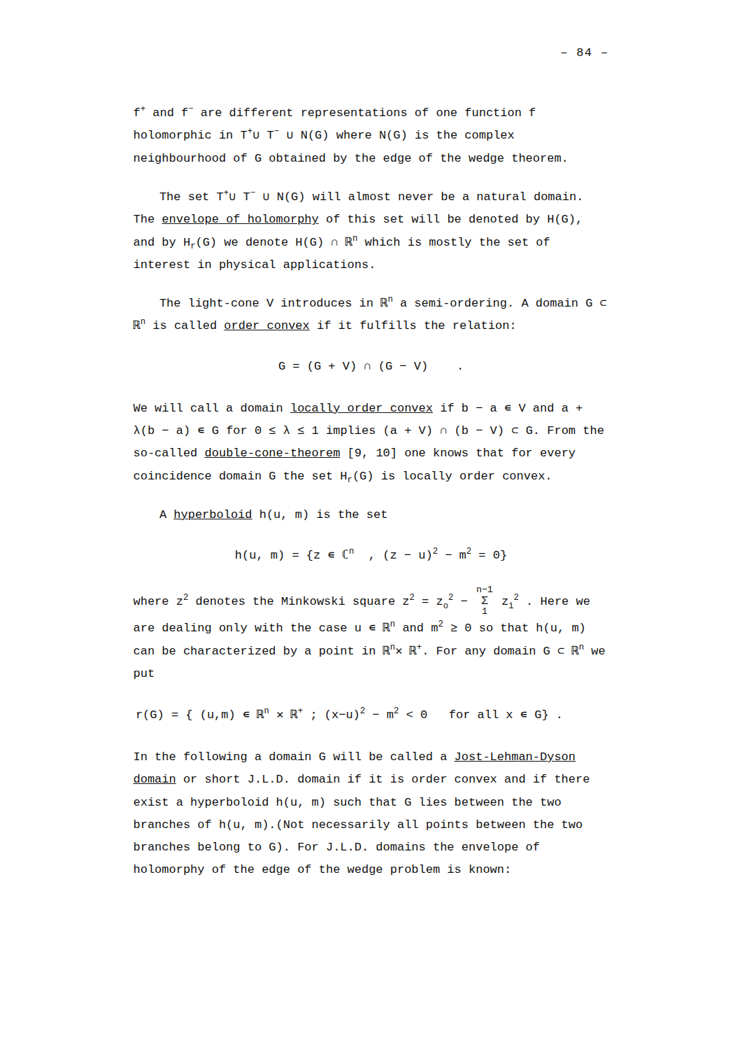– 84 –
f+ and f− are different representations of one function f holomorphic in T+∪ T− ∪ N(G) where N(G) is the complex neighbourhood of G obtained by the edge of the wedge theorem.
The set T+∪ T− ∪ N(G) will almost never be a natural domain. The envelope of holomorphy of this set will be denoted by H(G), and by Hr(G) we denote H(G) ∩ ℝn which is mostly the set of interest in physical applications.
The light-cone V introduces in ℝn a semi-ordering. A domain G ⊂ ℝn is called order convex if it fulfills the relation:
G = (G + V) ∩ (G − V) .
We will call a domain locally order convex if b − a ∊ V and a + λ(b − a) ∊ G for 0 ≤ λ ≤ 1 implies (a + V) ∩ (b − V) ⊂ G. From the so-called double-cone-theorem [9, 10] one knows that for every coincidence domain G the set Hr(G) is locally order convex.
A hyperboloid h(u, m) is the set
h(u, m) = {z ∊ ℂn , (z − u)2 − m2 = 0}
where z2 denotes the Minkowski square z2 = zo2 − n−1 Σ 1 zi2 . Here we are dealing only with the case u ∊ ℝn and m2 ≥ 0 so that h(u, m) can be characterized by a point in ℝn✕ ℝ+. For any domain G ⊂ ℝn we put
r(G) = { (u,m) ∊ ℝn ✕ ℝ+ ; (x−u)2 − m2 < 0 for all x ∊ G} .
In the following a domain G will be called a Jost-Lehman-Dyson domain or short J.L.D. domain if it is order convex and if there exist a hyperboloid h(u, m) such that G lies between the two branches of h(u, m).(Not necessarily all points between the two branches belong to G). For J.L.D. domains the envelope of holomorphy of the edge of the wedge problem is known: